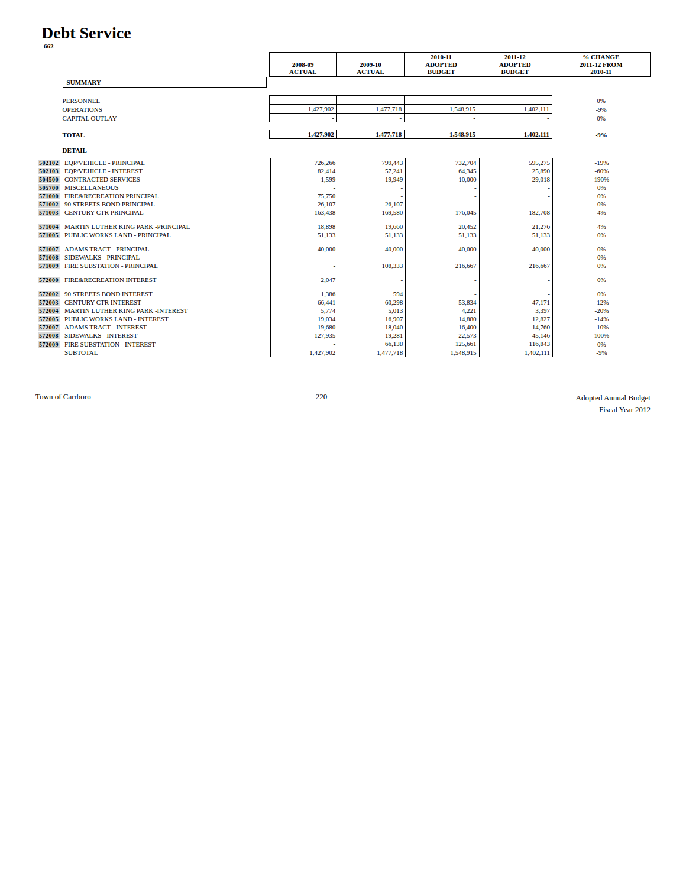Debt Service
662
| | | 2008-09 ACTUAL | 2009-10 ACTUAL | 2010-11 ADOPTED BUDGET | 2011-12 ADOPTED BUDGET | % CHANGE 2011-12 FROM 2010-11 |
| | SUMMARY | | | | | |
| | PERSONNEL | - | - | - | - | 0% |
| | OPERATIONS | 1,427,902 | 1,477,718 | 1,548,915 | 1,402,111 | -9% |
| | CAPITAL OUTLAY | - | - | - | - | 0% |
| | TOTAL | 1,427,902 | 1,477,718 | 1,548,915 | 1,402,111 | -9% |
| | DETAIL | | | | | |
| 502102 | EQP/VEHICLE - PRINCIPAL | 726,266 | 799,443 | 732,704 | 595,275 | -19% |
| 502103 | EQP/VEHICLE - INTEREST | 82,414 | 57,241 | 64,345 | 25,890 | -60% |
| 504500 | CONTRACTED SERVICES | 1,599 | 19,949 | 10,000 | 29,018 | 190% |
| 505700 | MISCELLANEOUS | - | - | - | - | 0% |
| 571000 | FIRE&RECREATION PRINCIPAL | 75,750 | - | - | - | 0% |
| 571002 | 90 STREETS BOND PRINCIPAL | 26,107 | 26,107 | - | - | 0% |
| 571003 | CENTURY CTR PRINCIPAL | 163,438 | 169,580 | 176,045 | 182,708 | 4% |
| 571004 | MARTIN LUTHER KING PARK -PRINCIPAL | 18,898 | 19,660 | 20,452 | 21,276 | 4% |
| 571005 | PUBLIC WORKS LAND - PRINCIPAL | 51,133 | 51,133 | 51,133 | 51,133 | 0% |
| 571007 | ADAMS TRACT - PRINCIPAL | 40,000 | 40,000 | 40,000 | 40,000 | 0% |
| 571008 | SIDEWALKS - PRINCIPAL | | - | | - | 0% |
| 571009 | FIRE SUBSTATION - PRINCIPAL | - | 108,333 | 216,667 | 216,667 | 0% |
| 572000 | FIRE&RECREATION INTEREST | 2,047 | - | - | - | 0% |
| 572002 | 90 STREETS BOND INTEREST | 1,386 | 594 | - | - | 0% |
| 572003 | CENTURY CTR INTEREST | 66,441 | 60,298 | 53,834 | 47,171 | -12% |
| 572004 | MARTIN LUTHER KING PARK -INTEREST | 5,774 | 5,013 | 4,221 | 3,397 | -20% |
| 572005 | PUBLIC WORKS LAND - INTEREST | 19,034 | 16,907 | 14,880 | 12,827 | -14% |
| 572007 | ADAMS TRACT - INTEREST | 19,680 | 18,040 | 16,400 | 14,760 | -10% |
| 572008 | SIDEWALKS - INTEREST | 127,935 | 19,281 | 22,573 | 45,146 | 100% |
| 572009 | FIRE SUBSTATION - INTEREST | - | 66,138 | 125,661 | 116,843 | 0% |
| | SUBTOTAL | 1,427,902 | 1,477,718 | 1,548,915 | 1,402,111 | -9% |
Town of Carrboro
220
Adopted Annual Budget
Fiscal Year 2012